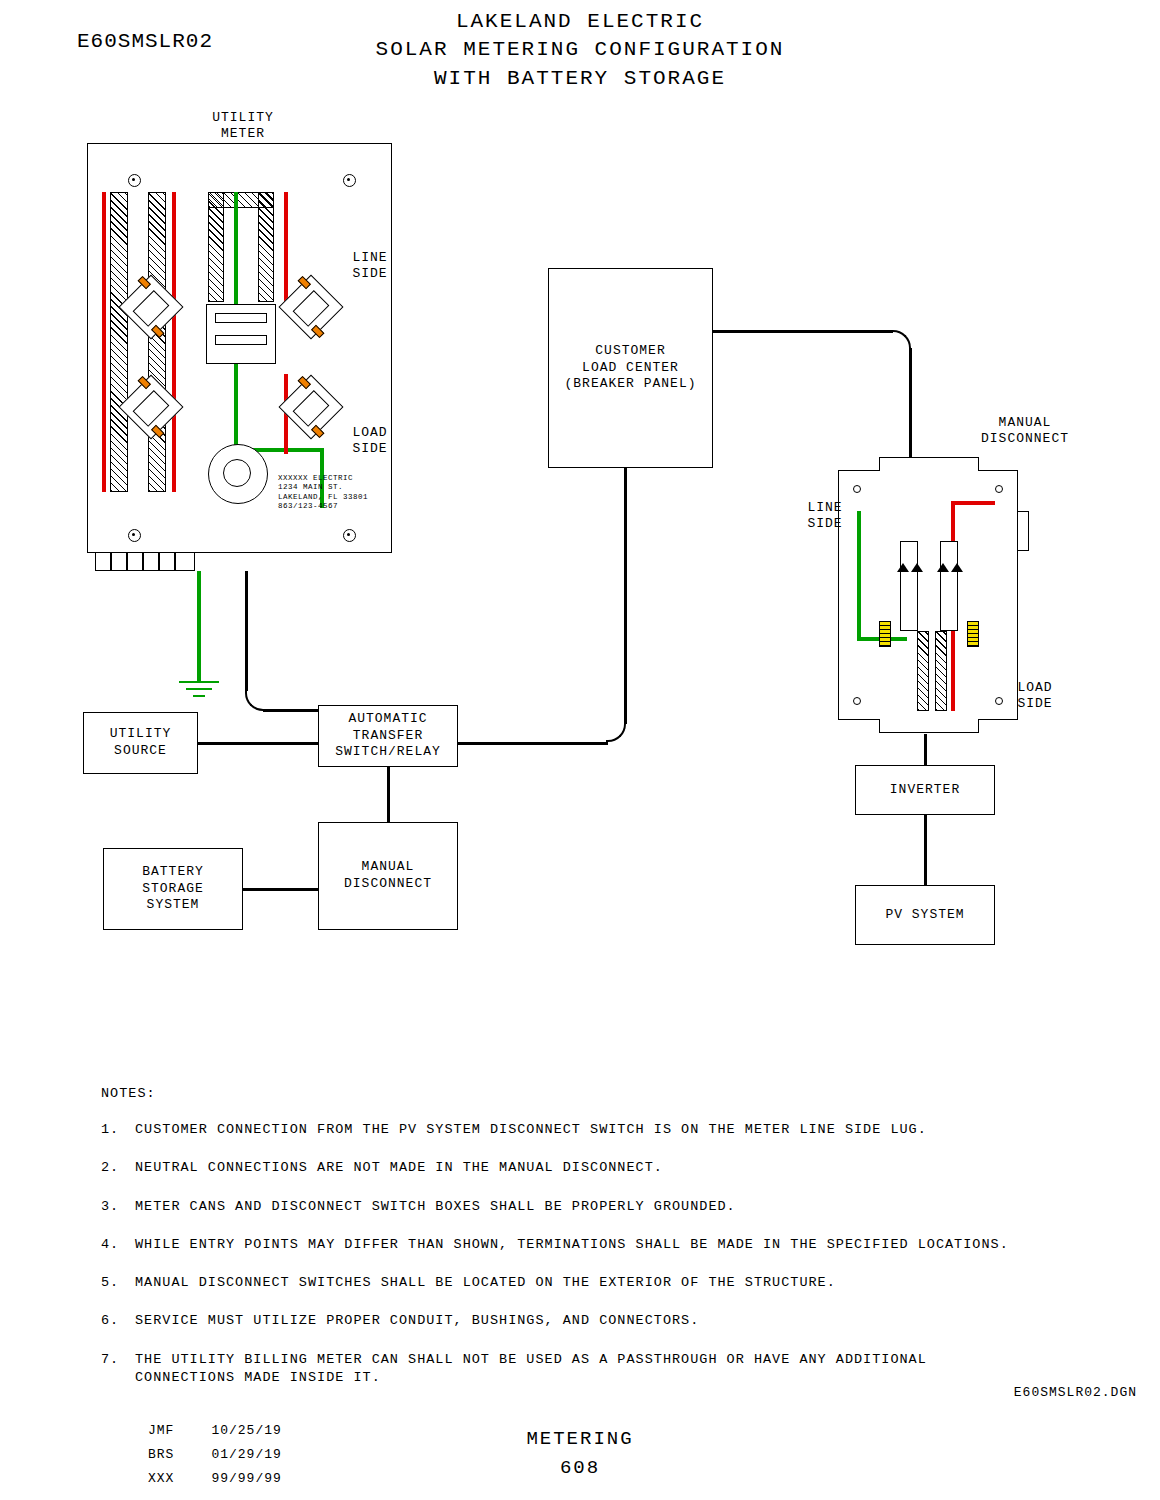E60SMSLR02
LAKELAND ELECTRIC
SOLAR METERING CONFIGURATION
WITH BATTERY STORAGE
UTILITY METER
XXXXXX ELECTRIC 1234 MAIN ST. LAKELAND, FL 33801 863/123-4567
LINE SIDE
LOAD SIDE
CUSTOMER LOAD CENTER (BREAKER PANEL)
MANUAL DISCONNECT
LINE SIDE
LOAD SIDE
UTILITY SOURCE
AUTOMATIC TRANSFER SWITCH/RELAY
BATTERY STORAGE SYSTEM
MANUAL DISCONNECT
INVERTER
PV SYSTEM
NOTES:
1. CUSTOMER CONNECTION FROM THE PV SYSTEM DISCONNECT SWITCH IS ON THE METER LINE SIDE LUG.
2. NEUTRAL CONNECTIONS ARE NOT MADE IN THE MANUAL DISCONNECT.
3. METER CANS AND DISCONNECT SWITCH BOXES SHALL BE PROPERLY GROUNDED.
4. WHILE ENTRY POINTS MAY DIFFER THAN SHOWN, TERMINATIONS SHALL BE MADE IN THE SPECIFIED LOCATIONS.
5. MANUAL DISCONNECT SWITCHES SHALL BE LOCATED ON THE EXTERIOR OF THE STRUCTURE.
6. SERVICE MUST UTILIZE PROPER CONDUIT, BUSHINGS, AND CONNECTORS.
7. THE UTILITY BILLING METER CAN SHALL NOT BE USED AS A PASSTHROUGH OR HAVE ANY ADDITIONAL
CONNECTIONS MADE INSIDE IT.
E60SMSLR02.DGN
| JMF | 10/25/19 |
| BRS | 01/29/19 |
| XXX | 99/99/99 |
METERING
608